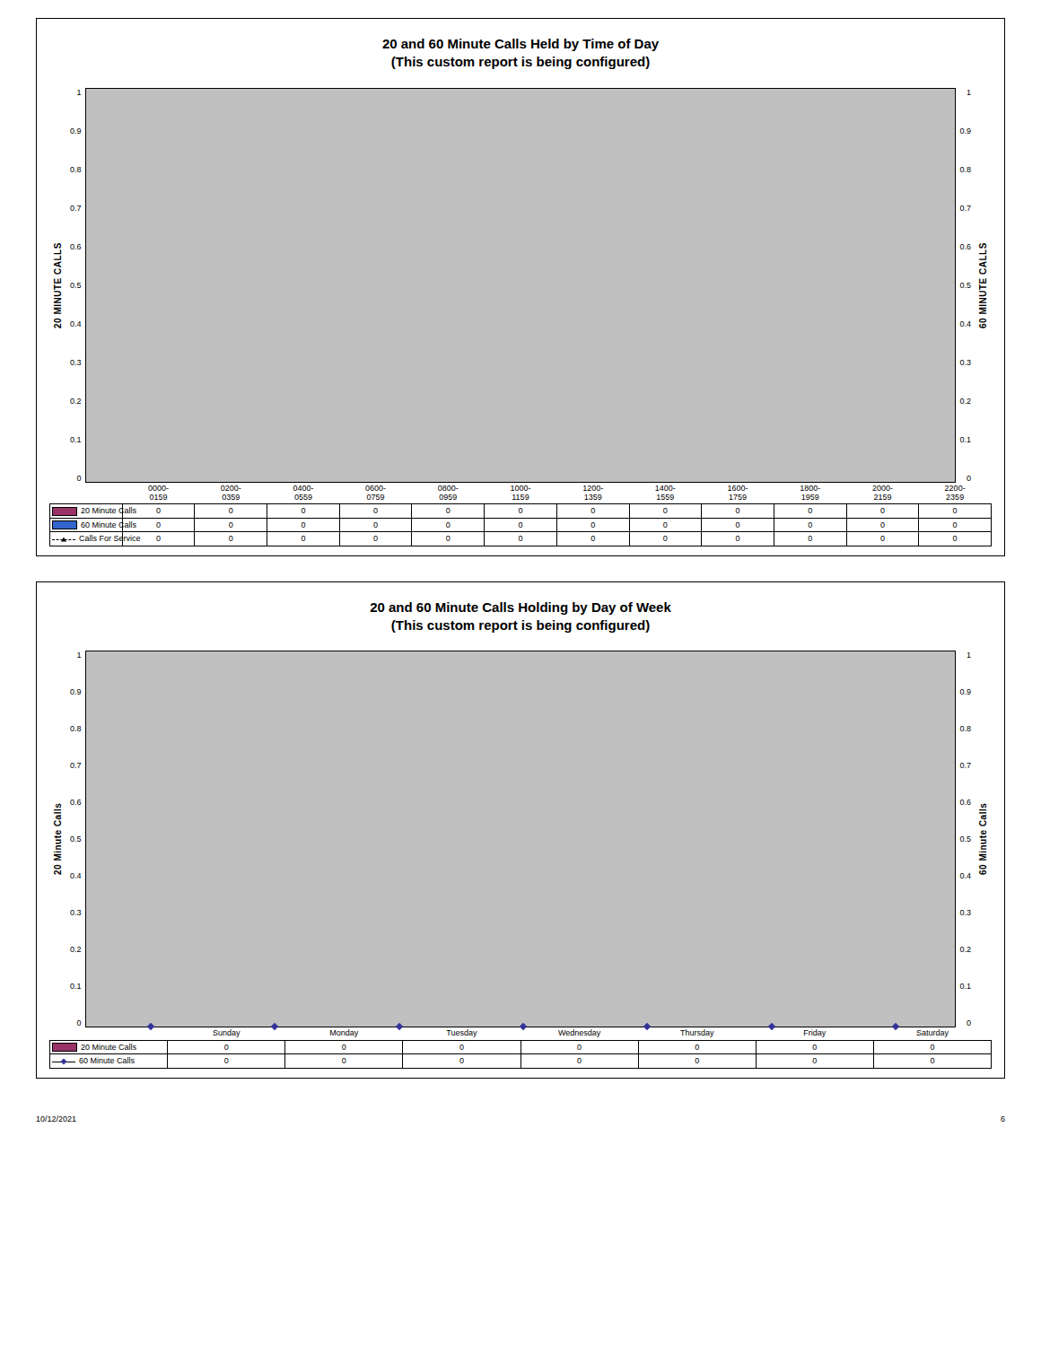20 and 60 Minute Calls Held by Time of Day
(This custom report is being configured)
20 MINUTE CALLS
1 0.9 0.8 0.7 0.6 0.5 0.4 0.3 0.2 0.1 0
1 0.9 0.8 0.7 0.6 0.5 0.4 0.3 0.2 0.1 0
60 MINUTE CALLS
| | 0000- 0159 | 0200- 0359 | 0400- 0559 | 0600- 0759 | 0800- 0959 | 1000- 1159 | 1200- 1359 | 1400- 1559 | 1600- 1759 | 1800- 1959 | 2000- 2159 | 2200- 2359 |
| --- | --- | --- | --- | --- | --- | --- | --- | --- | --- | --- | --- | --- |
| 20 Minute Calls | 0 | 0 | 0 | 0 | 0 | 0 | 0 | 0 | 0 | 0 | 0 | 0 |
| 60 Minute Calls | 0 | 0 | 0 | 0 | 0 | 0 | 0 | 0 | 0 | 0 | 0 | 0 |
| Calls For Service | 0 | 0 | 0 | 0 | 0 | 0 | 0 | 0 | 0 | 0 | 0 | 0 |
20 and 60 Minute Calls Holding by Day of Week
(This custom report is being configured)
20 Minute Calls
1 0.9 0.8 0.7 0.6 0.5 0.4 0.3 0.2 0.1 0
1 0.9 0.8 0.7 0.6 0.5 0.4 0.3 0.2 0.1 0
60 Minute Calls
| | Sunday | Monday | Tuesday | Wednesday | Thursday | Friday | Saturday |
| --- | --- | --- | --- | --- | --- | --- | --- |
| 20 Minute Calls | 0 | 0 | 0 | 0 | 0 | 0 | 0 |
| 60 Minute Calls | 0 | 0 | 0 | 0 | 0 | 0 | 0 |
10/12/2021 6